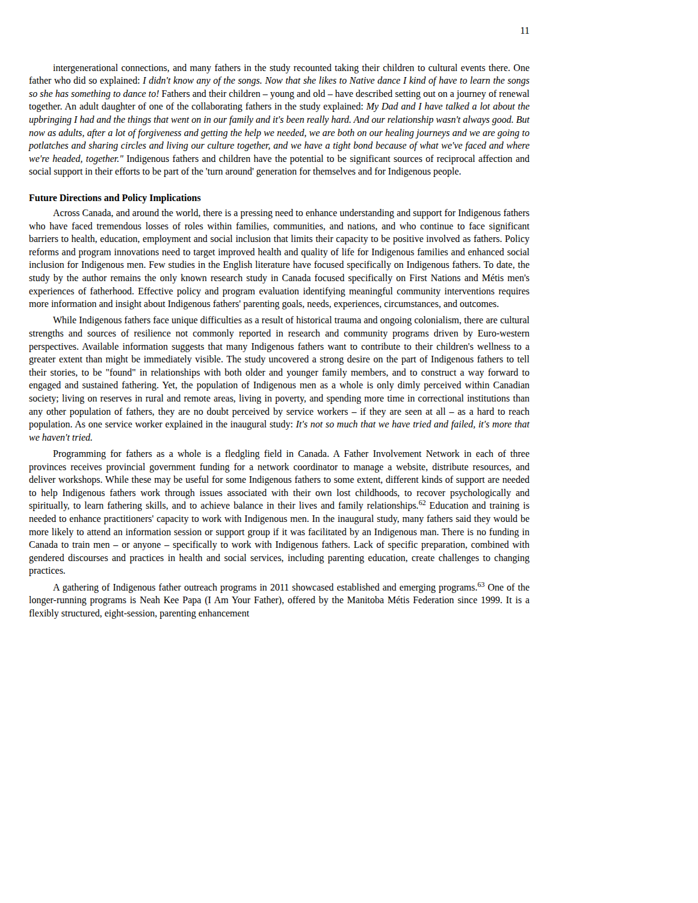11
intergenerational connections, and many fathers in the study recounted taking their children to cultural events there. One father who did so explained: I didn't know any of the songs. Now that she likes to Native dance I kind of have to learn the songs so she has something to dance to! Fathers and their children – young and old – have described setting out on a journey of renewal together. An adult daughter of one of the collaborating fathers in the study explained: My Dad and I have talked a lot about the upbringing I had and the things that went on in our family and it's been really hard. And our relationship wasn't always good. But now as adults, after a lot of forgiveness and getting the help we needed, we are both on our healing journeys and we are going to potlatches and sharing circles and living our culture together, and we have a tight bond because of what we've faced and where we're headed, together." Indigenous fathers and children have the potential to be significant sources of reciprocal affection and social support in their efforts to be part of the 'turn around' generation for themselves and for Indigenous people.
Future Directions and Policy Implications
Across Canada, and around the world, there is a pressing need to enhance understanding and support for Indigenous fathers who have faced tremendous losses of roles within families, communities, and nations, and who continue to face significant barriers to health, education, employment and social inclusion that limits their capacity to be positive involved as fathers. Policy reforms and program innovations need to target improved health and quality of life for Indigenous families and enhanced social inclusion for Indigenous men. Few studies in the English literature have focused specifically on Indigenous fathers. To date, the study by the author remains the only known research study in Canada focused specifically on First Nations and Métis men's experiences of fatherhood. Effective policy and program evaluation identifying meaningful community interventions requires more information and insight about Indigenous fathers' parenting goals, needs, experiences, circumstances, and outcomes.
While Indigenous fathers face unique difficulties as a result of historical trauma and ongoing colonialism, there are cultural strengths and sources of resilience not commonly reported in research and community programs driven by Euro-western perspectives. Available information suggests that many Indigenous fathers want to contribute to their children's wellness to a greater extent than might be immediately visible. The study uncovered a strong desire on the part of Indigenous fathers to tell their stories, to be "found" in relationships with both older and younger family members, and to construct a way forward to engaged and sustained fathering. Yet, the population of Indigenous men as a whole is only dimly perceived within Canadian society; living on reserves in rural and remote areas, living in poverty, and spending more time in correctional institutions than any other population of fathers, they are no doubt perceived by service workers – if they are seen at all – as a hard to reach population. As one service worker explained in the inaugural study: It's not so much that we have tried and failed, it's more that we haven't tried.
Programming for fathers as a whole is a fledgling field in Canada. A Father Involvement Network in each of three provinces receives provincial government funding for a network coordinator to manage a website, distribute resources, and deliver workshops. While these may be useful for some Indigenous fathers to some extent, different kinds of support are needed to help Indigenous fathers work through issues associated with their own lost childhoods, to recover psychologically and spiritually, to learn fathering skills, and to achieve balance in their lives and family relationships.62 Education and training is needed to enhance practitioners' capacity to work with Indigenous men. In the inaugural study, many fathers said they would be more likely to attend an information session or support group if it was facilitated by an Indigenous man. There is no funding in Canada to train men – or anyone – specifically to work with Indigenous fathers. Lack of specific preparation, combined with gendered discourses and practices in health and social services, including parenting education, create challenges to changing practices.
A gathering of Indigenous father outreach programs in 2011 showcased established and emerging programs.63 One of the longer-running programs is Neah Kee Papa (I Am Your Father), offered by the Manitoba Métis Federation since 1999. It is a flexibly structured, eight-session, parenting enhancement